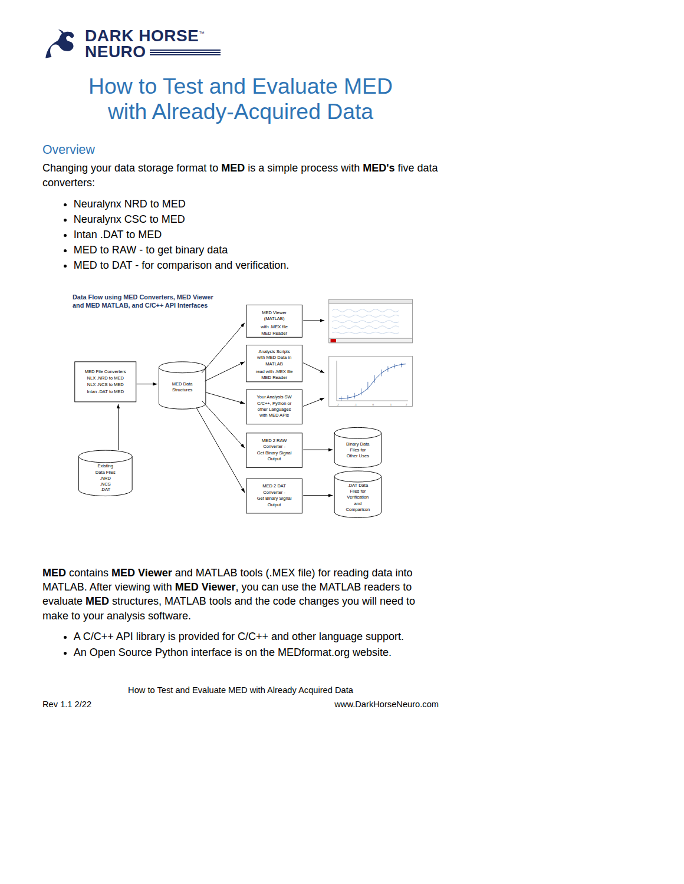DARK HORSE™ NEURO
How to Test and Evaluate MED
with Already-Acquired Data
Overview
Changing your data storage format to MED is a simple process with MED's five data converters:
Neuralynx NRD to MED
Neuralynx CSC to MED
Intan .DAT to MED
MED to RAW - to get binary data
MED to DAT - for comparison and verification.
Data Flow using MED Converters, MED Viewer and MED MATLAB, and C/C++ API Interfaces MED File Converters NLX .NRD to MED NLX .NCS to MED Intan .DAT to MED Existing Data Files .NRD .NCS .DAT MED Data Structures MED Viewer (MATLAB) with .MEX file MED Reader Analysis Scripts with MED Data in MATLAB read with .MEX file MED Reader Your Analysis SW C/C++, Python or other Languages with MED APIs MED 2 RAW Converter - Get Binary Signal Output MED 2 DAT Converter - Get Binary Signal Output Binary Data Files for Other Uses .DAT Data Files for Verification and Comparison -2 -1 0 1 2
MED contains MED Viewer and MATLAB tools (.MEX file) for reading data into MATLAB. After viewing with MED Viewer, you can use the MATLAB readers to evaluate MED structures, MATLAB tools and the code changes you will need to make to your analysis software.
A C/C++ API library is provided for C/C++ and other language support.
An Open Source Python interface is on the MEDformat.org website.
How to Test and Evaluate MED with Already Acquired Data
Rev 1.1 2/22 www.DarkHorseNeuro.com